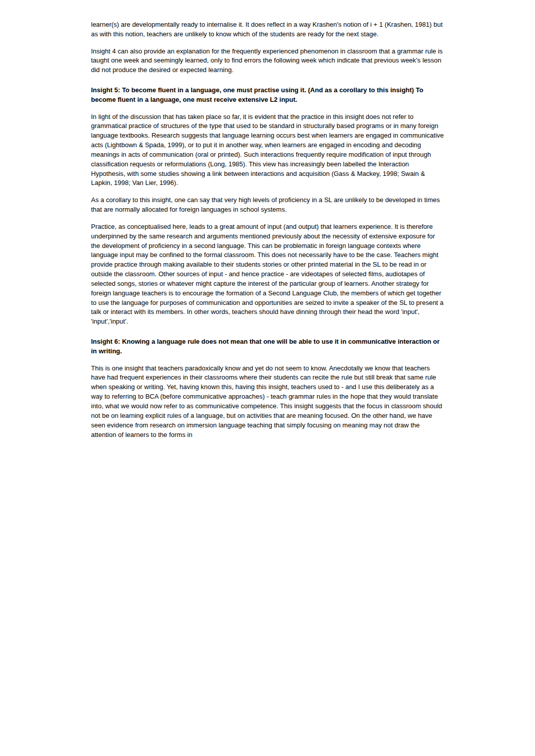learner(s) are developmentally ready to internalise it. It does reflect in a way Krashen's notion of i + 1 (Krashen, 1981) but as with this notion, teachers are unlikely to know which of the students are ready for the next stage.
Insight 4 can also provide an explanation for the frequently experienced phenomenon in classroom that a grammar rule is taught one week and seemingly learned, only to find errors the following week which indicate that previous week's lesson did not produce the desired or expected learning.
Insight 5: To become fluent in a language, one must practise using it. (And as a corollary to this insight) To become fluent in a language, one must receive extensive L2 input.
In light of the discussion that has taken place so far, it is evident that the practice in this insight does not refer to grammatical practice of structures of the type that used to be standard in structurally based programs or in many foreign language textbooks. Research suggests that language learning occurs best when learners are engaged in communicative acts (Lightbown & Spada, 1999), or to put it in another way, when learners are engaged in encoding and decoding meanings in acts of communication (oral or printed). Such interactions frequently require modification of input through classification requests or reformulations (Long, 1985). This view has increasingly been labelled the Interaction Hypothesis, with some studies showing a link between interactions and acquisition (Gass & Mackey, 1998; Swain & Lapkin, 1998; Van Lier, 1996).
As a corollary to this insight, one can say that very high levels of proficiency in a SL are unlikely to be developed in times that are normally allocated for foreign languages in school systems.
Practice, as conceptualised here, leads to a great amount of input (and output) that learners experience. It is therefore underpinned by the same research and arguments mentioned previously about the necessity of extensive exposure for the development of proficiency in a second language. This can be problematic in foreign language contexts where language input may be confined to the formal classroom. This does not necessarily have to be the case. Teachers might provide practice through making available to their students stories or other printed material in the SL to be read in or outside the classroom. Other sources of input - and hence practice - are videotapes of selected films, audiotapes of selected songs, stories or whatever might capture the interest of the particular group of learners. Another strategy for foreign language teachers is to encourage the formation of a Second Language Club, the members of which get together to use the language for purposes of communication and opportunities are seized to invite a speaker of the SL to present a talk or interact with its members. In other words, teachers should have dinning through their head the word 'input', 'input','input'.
Insight 6: Knowing a language rule does not mean that one will be able to use it in communicative interaction or in writing.
This is one insight that teachers paradoxically know and yet do not seem to know. Anecdotally we know that teachers have had frequent experiences in their classrooms where their students can recite the rule but still break that same rule when speaking or writing. Yet, having known this, having this insight, teachers used to - and I use this deliberately as a way to referring to BCA (before communicative approaches) - teach grammar rules in the hope that they would translate into, what we would now refer to as communicative competence. This insight suggests that the focus in classroom should not be on learning explicit rules of a language, but on activities that are meaning focused. On the other hand, we have seen evidence from research on immersion language teaching that simply focusing on meaning may not draw the attention of learners to the forms in